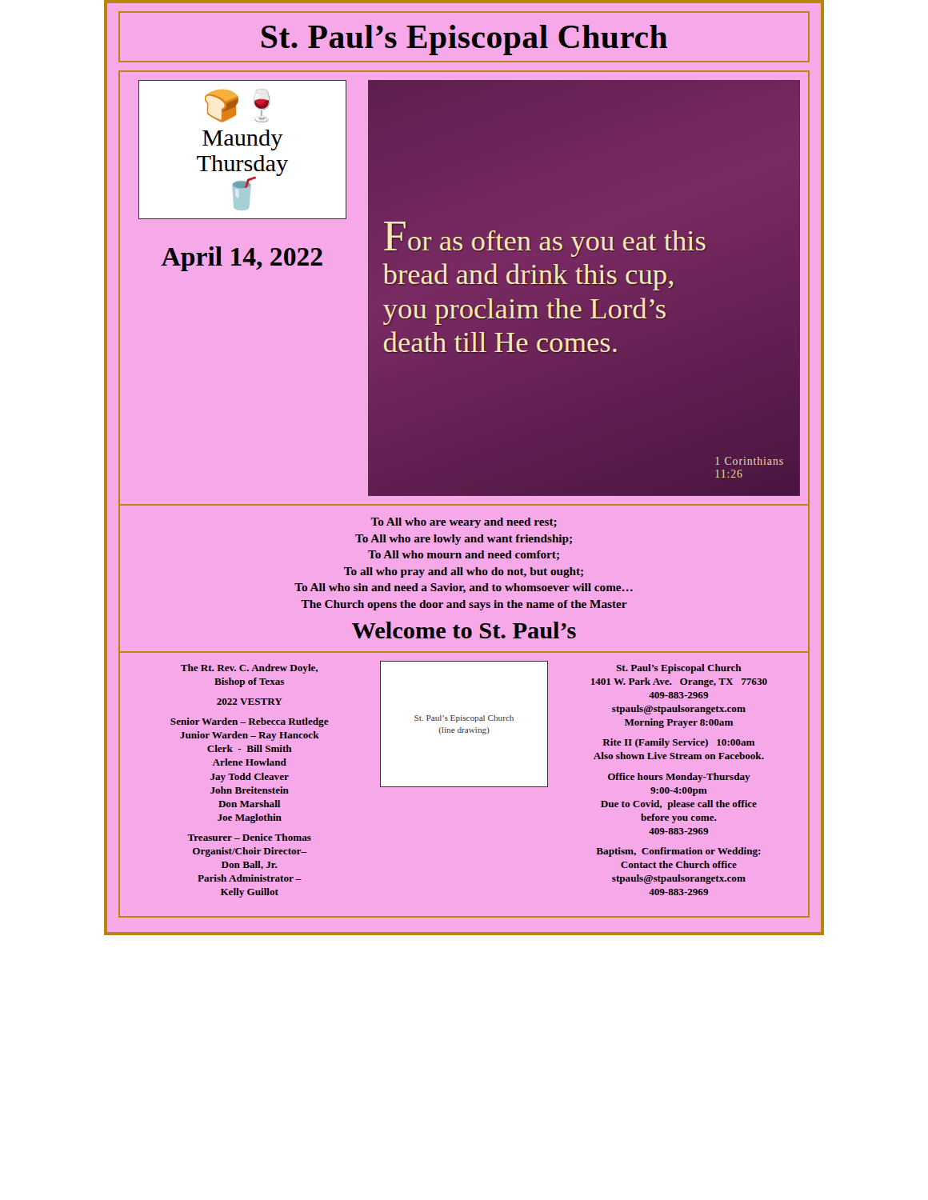St. Paul’s Episcopal Church
🍞🍷
Maundy
Thursday
🥤
April 14, 2022
For as often as you eat this bread and drink this cup, you proclaim the Lord’s death till He comes.
1 Corinthians 11:26
To All who are weary and need rest;
To All who are lowly and want friendship;
To All who mourn and need comfort;
To all who pray and all who do not, but ought;
To All who sin and need a Savior, and to whomsoever will come…
The Church opens the door and says in the name of the Master
Welcome to St. Paul’s
The Rt. Rev. C. Andrew Doyle,
Bishop of Texas
2022 VESTRY
Senior Warden – Rebecca Rutledge
Junior Warden – Ray Hancock
Clerk - Bill Smith
Arlene Howland
Jay Todd Cleaver
John Breitenstein
Don Marshall
Joe Maglothin
Treasurer – Denice Thomas
Organist/Choir Director–
Don Ball, Jr.
Parish Administrator –
Kelly Guillot
St. Paul’s Episcopal Church
(line drawing)
St. Paul’s Episcopal Church
1401 W. Park Ave. Orange, TX 77630
409-883-2969
stpauls@stpaulsorangetx.com
Morning Prayer 8:00am
Rite II (Family Service) 10:00am
Also shown Live Stream on Facebook.
Office hours Monday-Thursday
9:00-4:00pm
Due to Covid, please call the office
before you come.
409-883-2969
Baptism, Confirmation or Wedding:
Contact the Church office
stpauls@stpaulsorangetx.com
409-883-2969